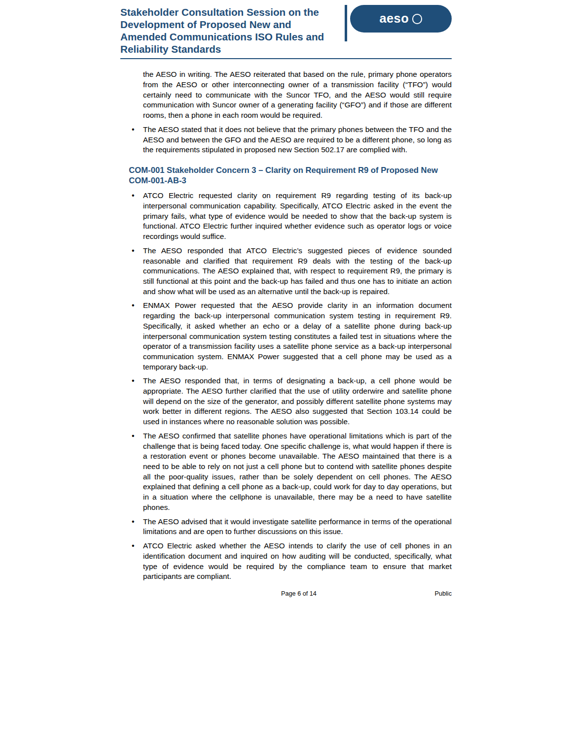Stakeholder Consultation Session on the Development of Proposed New and Amended Communications ISO Rules and Reliability Standards
aeso
the AESO in writing. The AESO reiterated that based on the rule, primary phone operators from the AESO or other interconnecting owner of a transmission facility (“TFO”) would certainly need to communicate with the Suncor TFO, and the AESO would still require communication with Suncor owner of a generating facility (“GFO”) and if those are different rooms, then a phone in each room would be required.
The AESO stated that it does not believe that the primary phones between the TFO and the AESO and between the GFO and the AESO are required to be a different phone, so long as the requirements stipulated in proposed new Section 502.17 are complied with.
COM-001 Stakeholder Concern 3 – Clarity on Requirement R9 of Proposed New COM-001-AB-3
ATCO Electric requested clarity on requirement R9 regarding testing of its back-up interpersonal communication capability. Specifically, ATCO Electric asked in the event the primary fails, what type of evidence would be needed to show that the back-up system is functional. ATCO Electric further inquired whether evidence such as operator logs or voice recordings would suffice.
The AESO responded that ATCO Electric’s suggested pieces of evidence sounded reasonable and clarified that requirement R9 deals with the testing of the back-up communications. The AESO explained that, with respect to requirement R9, the primary is still functional at this point and the back-up has failed and thus one has to initiate an action and show what will be used as an alternative until the back-up is repaired.
ENMAX Power requested that the AESO provide clarity in an information document regarding the back-up interpersonal communication system testing in requirement R9. Specifically, it asked whether an echo or a delay of a satellite phone during back-up interpersonal communication system testing constitutes a failed test in situations where the operator of a transmission facility uses a satellite phone service as a back-up interpersonal communication system. ENMAX Power suggested that a cell phone may be used as a temporary back-up.
The AESO responded that, in terms of designating a back-up, a cell phone would be appropriate. The AESO further clarified that the use of utility orderwire and satellite phone will depend on the size of the generator, and possibly different satellite phone systems may work better in different regions. The AESO also suggested that Section 103.14 could be used in instances where no reasonable solution was possible.
The AESO confirmed that satellite phones have operational limitations which is part of the challenge that is being faced today. One specific challenge is, what would happen if there is a restoration event or phones become unavailable. The AESO maintained that there is a need to be able to rely on not just a cell phone but to contend with satellite phones despite all the poor-quality issues, rather than be solely dependent on cell phones. The AESO explained that defining a cell phone as a back-up, could work for day to day operations, but in a situation where the cellphone is unavailable, there may be a need to have satellite phones.
The AESO advised that it would investigate satellite performance in terms of the operational limitations and are open to further discussions on this issue.
ATCO Electric asked whether the AESO intends to clarify the use of cell phones in an identification document and inquired on how auditing will be conducted, specifically, what type of evidence would be required by the compliance team to ensure that market participants are compliant.
Page 6 of 14
Public